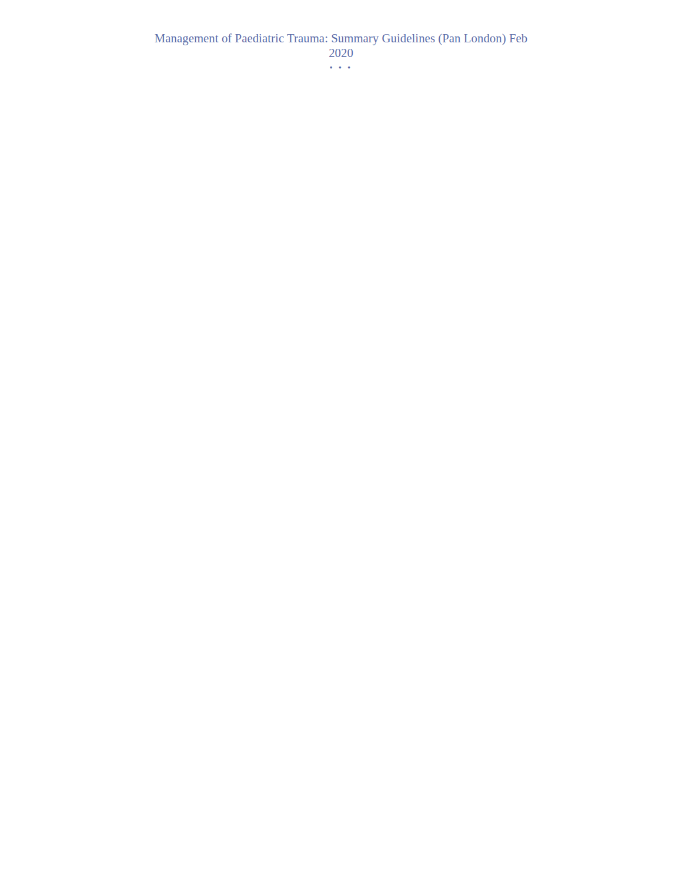Management of Paediatric Trauma: Summary Guidelines (Pan London) Feb 2020
• • •